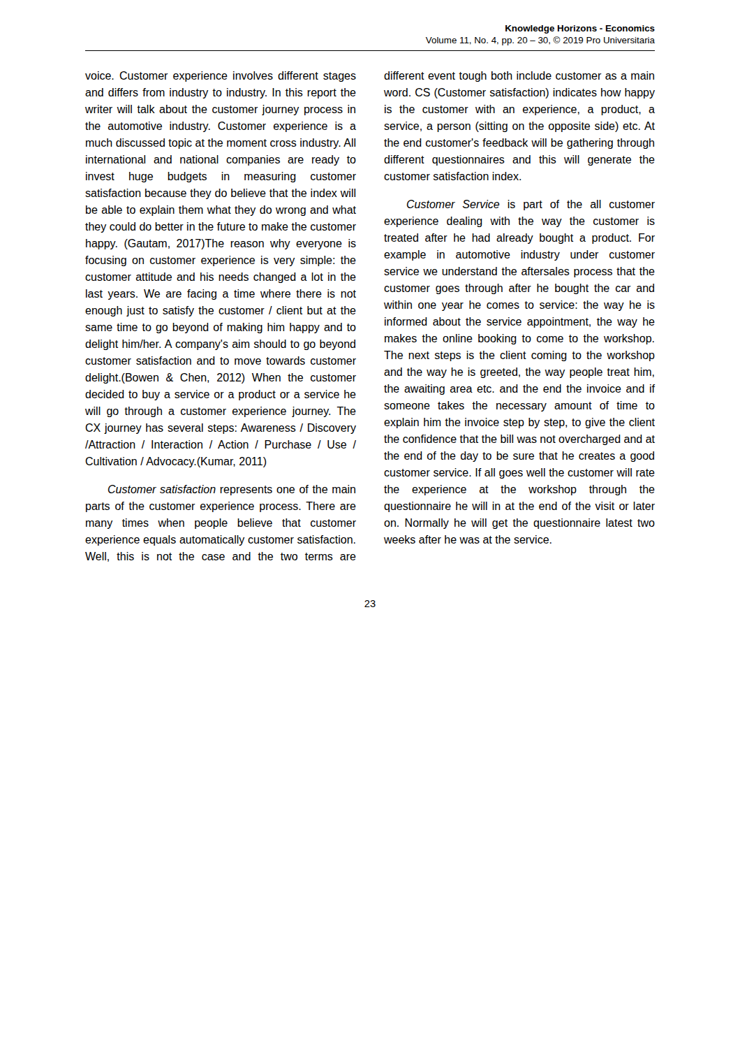Knowledge Horizons - Economics
Volume 11, No. 4, pp. 20 – 30, © 2019 Pro Universitaria
voice. Customer experience involves different stages and differs from industry to industry. In this report the writer will talk about the customer journey process in the automotive industry. Customer experience is a much discussed topic at the moment cross industry. All international and national companies are ready to invest huge budgets in measuring customer satisfaction because they do believe that the index will be able to explain them what they do wrong and what they could do better in the future to make the customer happy. (Gautam, 2017)The reason why everyone is focusing on customer experience is very simple: the customer attitude and his needs changed a lot in the last years. We are facing a time where there is not enough just to satisfy the customer / client but at the same time to go beyond of making him happy and to delight him/her. A company's aim should to go beyond customer satisfaction and to move towards customer delight.(Bowen & Chen, 2012) When the customer decided to buy a service or a product or a service he will go through a customer experience journey. The CX journey has several steps: Awareness / Discovery /Attraction / Interaction / Action / Purchase / Use / Cultivation / Advocacy.(Kumar, 2011)
Customer satisfaction represents one of the main parts of the customer experience process. There are many times when people believe that customer experience equals automatically customer satisfaction. Well, this is not the case and the two terms are different event tough both include customer as a main word. CS (Customer satisfaction) indicates how happy is the customer with an experience, a product, a service, a person (sitting on the opposite side) etc. At the end customer's feedback will be gathering through different questionnaires and this will generate the customer satisfaction index.
Customer Service is part of the all customer experience dealing with the way the customer is treated after he had already bought a product. For example in automotive industry under customer service we understand the aftersales process that the customer goes through after he bought the car and within one year he comes to service: the way he is informed about the service appointment, the way he makes the online booking to come to the workshop. The next steps is the client coming to the workshop and the way he is greeted, the way people treat him, the awaiting area etc. and the end the invoice and if someone takes the necessary amount of time to explain him the invoice step by step, to give the client the confidence that the bill was not overcharged and at the end of the day to be sure that he creates a good customer service. If all goes well the customer will rate the experience at the workshop through the questionnaire he will in at the end of the visit or later on. Normally he will get the questionnaire latest two weeks after he was at the service.
23